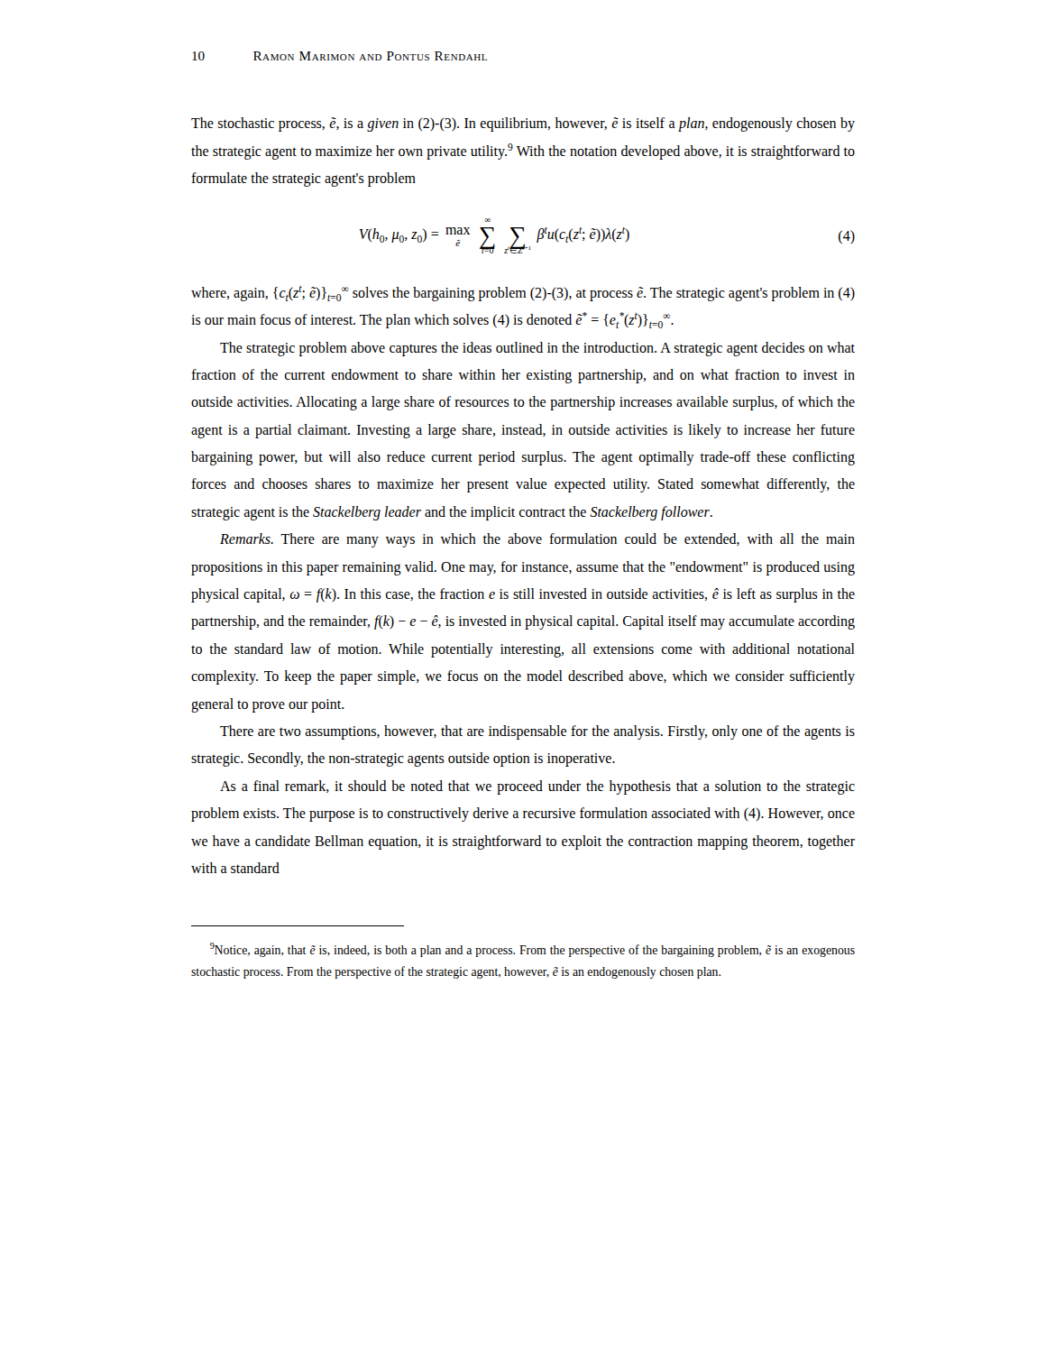10 Ramon Marimon and Pontus Rendahl
The stochastic process, ẽ, is a given in (2)-(3). In equilibrium, however, ẽ is itself a plan, endogenously chosen by the strategic agent to maximize her own private utility.9 With the notation developed above, it is straightforward to formulate the strategic agent's problem
V(h0, μ0, z0) = max ẽ ∞∑t=0 ∑zt∈Zt+1 βtu(ct(zt; ẽ))λ(zt) (4)
where, again, {ct(zt; ẽ)}t=0∞ solves the bargaining problem (2)-(3), at process ẽ. The strategic agent's problem in (4) is our main focus of interest. The plan which solves (4) is denoted ẽ* = {et*(zt)}t=0∞.
The strategic problem above captures the ideas outlined in the introduction. A strategic agent decides on what fraction of the current endowment to share within her existing partnership, and on what fraction to invest in outside activities. Allocating a large share of resources to the partnership increases available surplus, of which the agent is a partial claimant. Investing a large share, instead, in outside activities is likely to increase her future bargaining power, but will also reduce current period surplus. The agent optimally trade-off these conflicting forces and chooses shares to maximize her present value expected utility. Stated somewhat differently, the strategic agent is the Stackelberg leader and the implicit contract the Stackelberg follower.
Remarks. There are many ways in which the above formulation could be extended, with all the main propositions in this paper remaining valid. One may, for instance, assume that the "endowment" is produced using physical capital, ω = f(k). In this case, the fraction e is still invested in outside activities, ê is left as surplus in the partnership, and the remainder, f(k) − e − ê, is invested in physical capital. Capital itself may accumulate according to the standard law of motion. While potentially interesting, all extensions come with additional notational complexity. To keep the paper simple, we focus on the model described above, which we consider sufficiently general to prove our point.
There are two assumptions, however, that are indispensable for the analysis. Firstly, only one of the agents is strategic. Secondly, the non-strategic agents outside option is inoperative.
As a final remark, it should be noted that we proceed under the hypothesis that a solution to the strategic problem exists. The purpose is to constructively derive a recursive formulation associated with (4). However, once we have a candidate Bellman equation, it is straightforward to exploit the contraction mapping theorem, together with a standard
9Notice, again, that ẽ is, indeed, is both a plan and a process. From the perspective of the bargaining problem, ẽ is an exogenous stochastic process. From the perspective of the strategic agent, however, ẽ is an endogenously chosen plan.